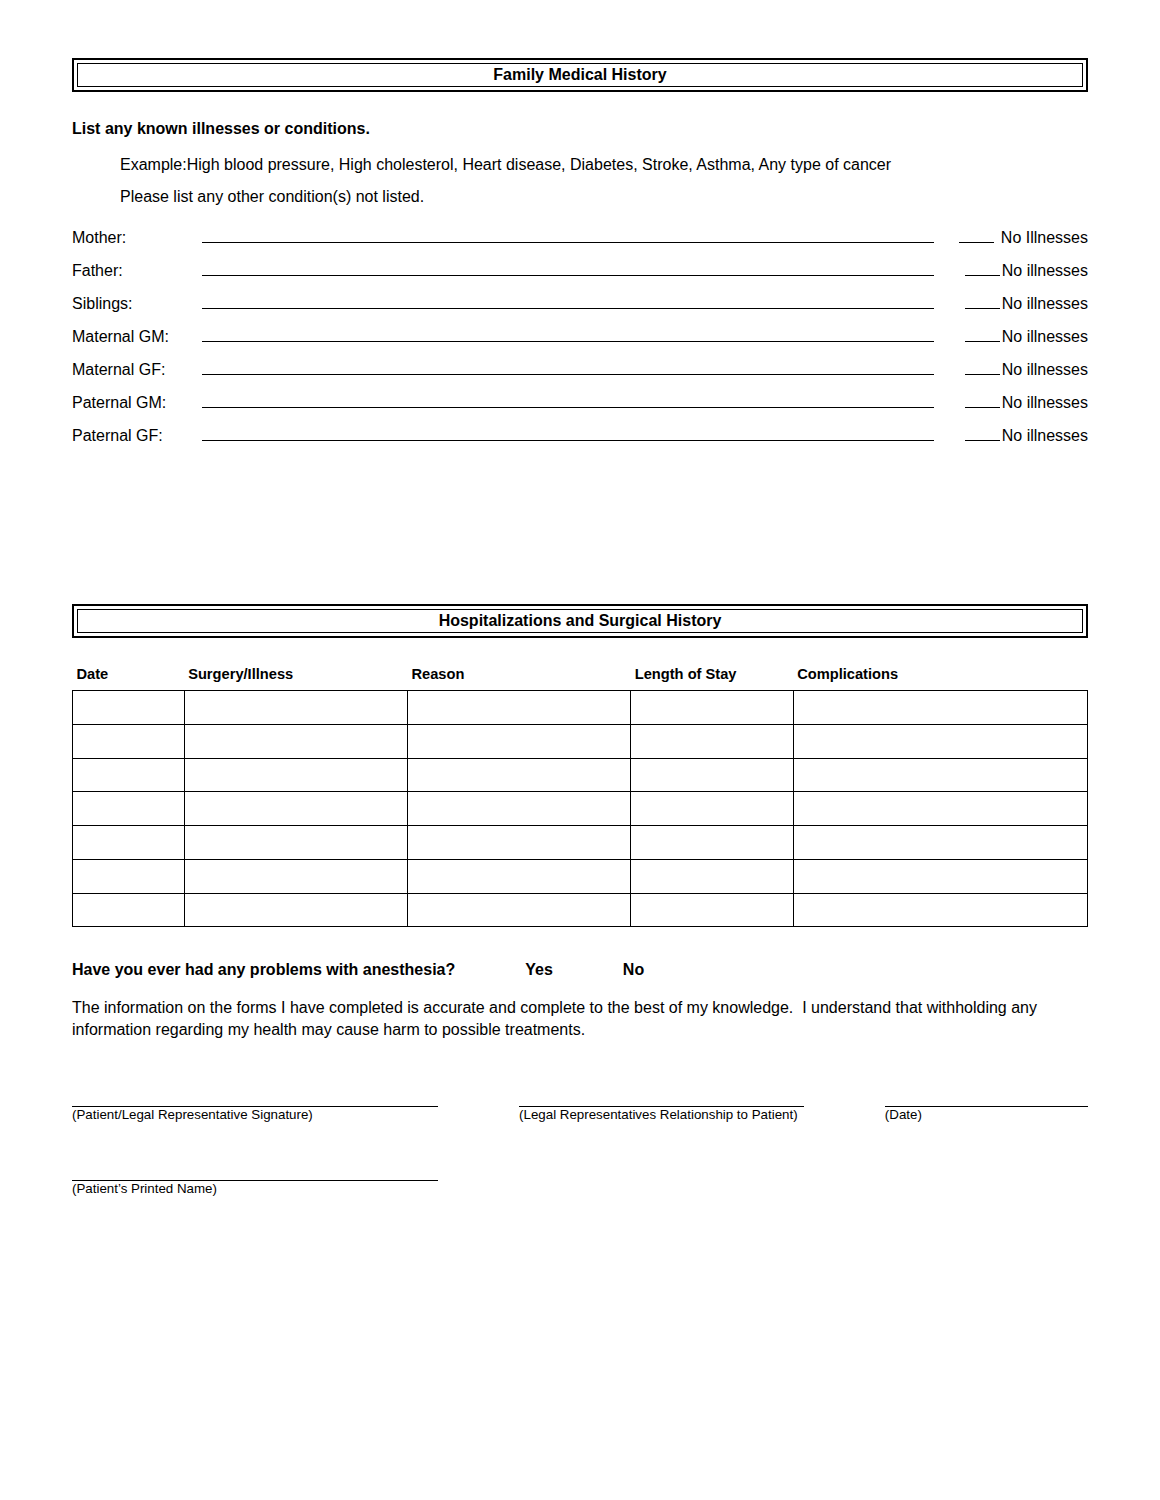Family Medical History
List any known illnesses or conditions.
Example:High blood pressure, High cholesterol, Heart disease, Diabetes, Stroke, Asthma, Any type of cancer
Please list any other condition(s) not listed.
| Mother: | | No Illnesses |
| Father: | | No illnesses |
| Siblings: | | No illnesses |
| Maternal GM: | | No illnesses |
| Maternal GF: | | No illnesses |
| Paternal GM: | | No illnesses |
| Paternal GF: | | No illnesses |
Hospitalizations and Surgical History
| Date | Surgery/Illness | Reason | Length of Stay | Complications |
| --- | --- | --- | --- | --- |
Have you ever had any problems with anesthesia?Yes No
The information on the forms I have completed is accurate and complete to the best of my knowledge. I understand that withholding any information regarding my health may cause harm to possible treatments.
| (Patient/Legal Representative Signature) | | (Legal Representatives Relationship to Patient) | | (Date) |
| (Patient’s Printed Name) | |